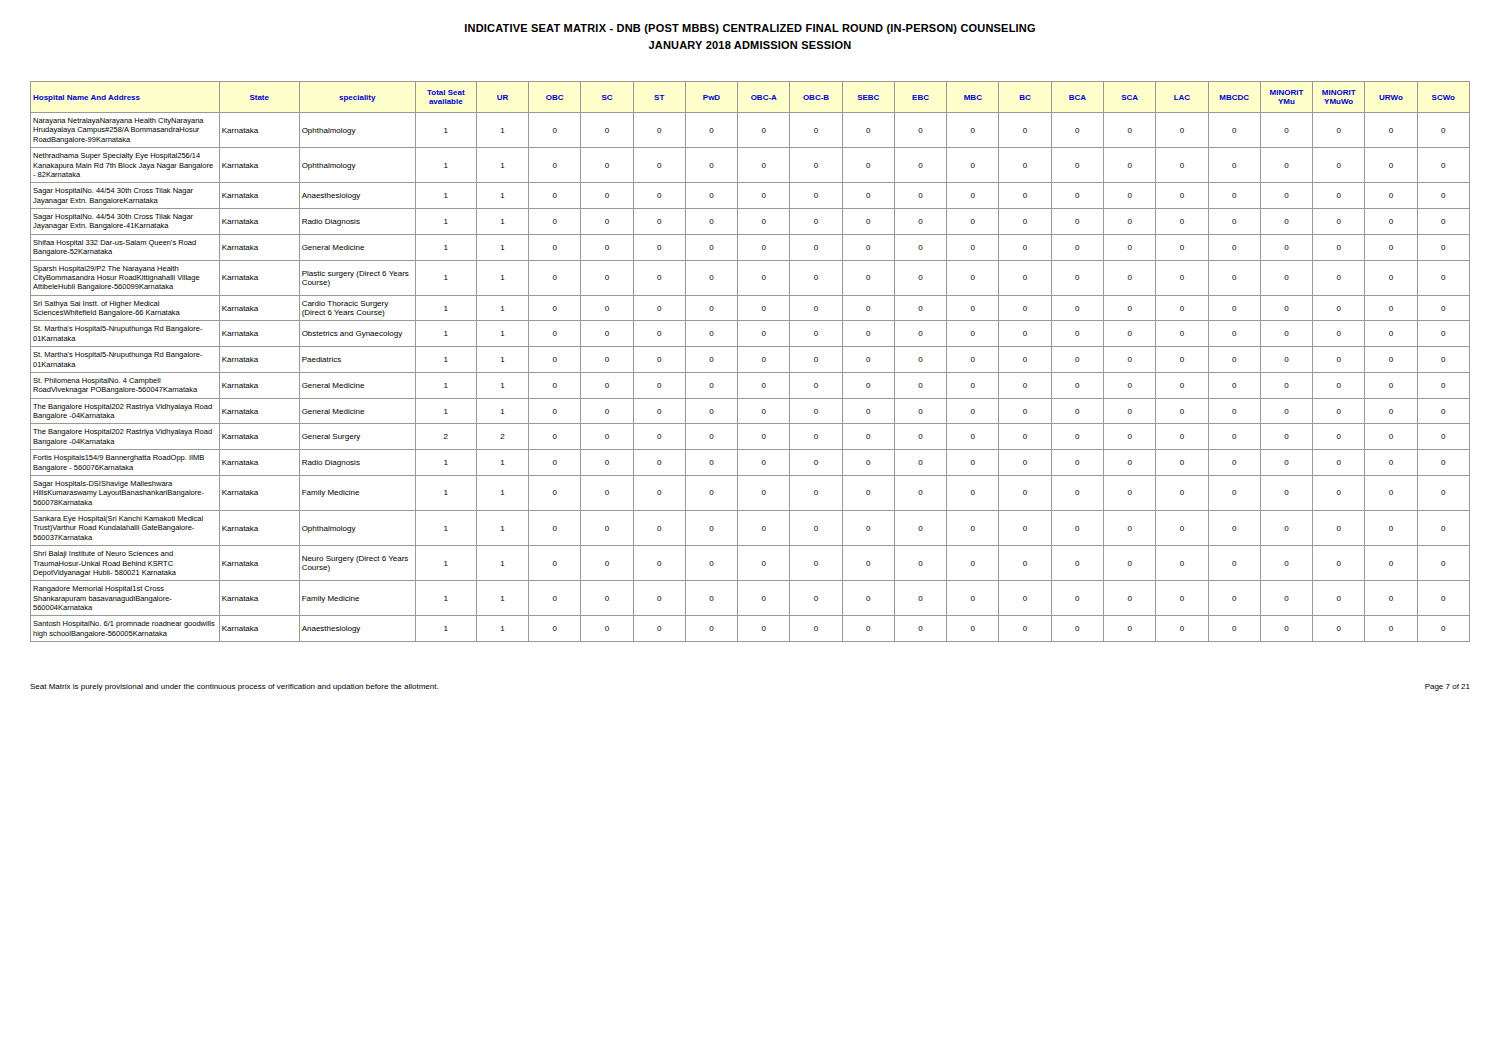INDICATIVE SEAT MATRIX - DNB (POST MBBS) CENTRALIZED FINAL ROUND (IN-PERSON) COUNSELING
JANUARY 2018 ADMISSION SESSION
| Hospital Name And Address | State | speciality | Total Seat available | UR | OBC | SC | ST | PwD | OBC-A | OBC-B | SEBC | EBC | MBC | BC | BCA | SCA | LAC | MBCDC | MINORIT YMu | MINORIT YMuWo | URWo | SCWo |
| --- | --- | --- | --- | --- | --- | --- | --- | --- | --- | --- | --- | --- | --- | --- | --- | --- | --- | --- | --- | --- | --- | --- |
| Narayana NetralayaNarayana Health CityNarayana Hrudayalaya Campus#258/A BommasandraHosur RoadBangalore-99Karnataka | Karnataka | Ophthalmology | 1 | 1 | 0 | 0 | 0 | 0 | 0 | 0 | 0 | 0 | 0 | 0 | 0 | 0 | 0 | 0 | 0 | 0 | 0 | 0 |
| Nethradhama Super Specialty Eye Hospital256/14 Kanakapura Main Rd 7th Block Jaya Nagar Bangalore - 82Karnataka | Karnataka | Ophthalmology | 1 | 1 | 0 | 0 | 0 | 0 | 0 | 0 | 0 | 0 | 0 | 0 | 0 | 0 | 0 | 0 | 0 | 0 | 0 | 0 |
| Sagar HospitalNo. 44/54 30th Cross Tilak Nagar Jayanagar Extn. BangaloreKarnataka | Karnataka | Anaesthesiology | 1 | 1 | 0 | 0 | 0 | 0 | 0 | 0 | 0 | 0 | 0 | 0 | 0 | 0 | 0 | 0 | 0 | 0 | 0 | 0 |
| Sagar HospitalNo. 44/54 30th Cross Tilak Nagar Jayanagar Extn. Bangalore-41Karnataka | Karnataka | Radio Diagnosis | 1 | 1 | 0 | 0 | 0 | 0 | 0 | 0 | 0 | 0 | 0 | 0 | 0 | 0 | 0 | 0 | 0 | 0 | 0 | 0 |
| Shifaa Hospital 332 Dar-us-Salam Queen's Road Bangalore-52Karnataka | Karnataka | General Medicine | 1 | 1 | 0 | 0 | 0 | 0 | 0 | 0 | 0 | 0 | 0 | 0 | 0 | 0 | 0 | 0 | 0 | 0 | 0 | 0 |
| Sparsh Hospital29/P2 The Narayana Health CityBommasandra Hosur RoadKittignahalli Village AttibeleHubli Bangalore-560099Karnataka | Karnataka | Plastic surgery (Direct 6 Years Course) | 1 | 1 | 0 | 0 | 0 | 0 | 0 | 0 | 0 | 0 | 0 | 0 | 0 | 0 | 0 | 0 | 0 | 0 | 0 | 0 |
| Sri Sathya Sai Instt. of Higher Medical SciencesWhitefield Bangalore-66 Karnataka | Karnataka | Cardio Thoracic Surgery (Direct 6 Years Course) | 1 | 1 | 0 | 0 | 0 | 0 | 0 | 0 | 0 | 0 | 0 | 0 | 0 | 0 | 0 | 0 | 0 | 0 | 0 | 0 |
| St. Martha's Hospital5-Nruputhunga Rd Bangalore-01Karnataka | Karnataka | Obstetrics and Gynaecology | 1 | 1 | 0 | 0 | 0 | 0 | 0 | 0 | 0 | 0 | 0 | 0 | 0 | 0 | 0 | 0 | 0 | 0 | 0 | 0 |
| St. Martha's Hospital5-Nruputhunga Rd Bangalore-01Karnataka | Karnataka | Paediatrics | 1 | 1 | 0 | 0 | 0 | 0 | 0 | 0 | 0 | 0 | 0 | 0 | 0 | 0 | 0 | 0 | 0 | 0 | 0 | 0 |
| St. Philomena HospitalNo. 4 Campbell RoadViveknagar POBangalore-560047Karnataka | Karnataka | General Medicine | 1 | 1 | 0 | 0 | 0 | 0 | 0 | 0 | 0 | 0 | 0 | 0 | 0 | 0 | 0 | 0 | 0 | 0 | 0 | 0 |
| The Bangalore Hospital202 Rastriya Vidhyalaya Road Bangalore -04Karnataka | Karnataka | General Medicine | 1 | 1 | 0 | 0 | 0 | 0 | 0 | 0 | 0 | 0 | 0 | 0 | 0 | 0 | 0 | 0 | 0 | 0 | 0 | 0 |
| The Bangalore Hospital202 Rastriya Vidhyalaya Road Bangalore -04Karnataka | Karnataka | General Surgery | 2 | 2 | 0 | 0 | 0 | 0 | 0 | 0 | 0 | 0 | 0 | 0 | 0 | 0 | 0 | 0 | 0 | 0 | 0 | 0 |
| Fortis Hospitals154/9 Bannerghatta RoadOpp. IIMB Bangalore - 560076Karnataka | Karnataka | Radio Diagnosis | 1 | 1 | 0 | 0 | 0 | 0 | 0 | 0 | 0 | 0 | 0 | 0 | 0 | 0 | 0 | 0 | 0 | 0 | 0 | 0 |
| Sagar Hospitals-DSIShavige Malleshwara HillsKumaraswamy LayoutBanashankariBangalore-560078Karnataka | Karnataka | Family Medicine | 1 | 1 | 0 | 0 | 0 | 0 | 0 | 0 | 0 | 0 | 0 | 0 | 0 | 0 | 0 | 0 | 0 | 0 | 0 | 0 |
| Sankara Eye Hospital(Sri Kanchi Kamakoti Medical Trust)Varthur Road Kundalahalli GateBangalore-560037Karnataka | Karnataka | Ophthalmology | 1 | 1 | 0 | 0 | 0 | 0 | 0 | 0 | 0 | 0 | 0 | 0 | 0 | 0 | 0 | 0 | 0 | 0 | 0 | 0 |
| Shri Balaji Institute of Neuro Sciences and TraumaHosur-Unkal Road Behind KSRTC DepotVidyanagar Hubli- 580021 Karnataka | Karnataka | Neuro Surgery (Direct 6 Years Course) | 1 | 1 | 0 | 0 | 0 | 0 | 0 | 0 | 0 | 0 | 0 | 0 | 0 | 0 | 0 | 0 | 0 | 0 | 0 | 0 |
| Rangadore Memorial Hospital1st Cross Shankarapuram basavanagudiBangalore-560004Karnataka | Karnataka | Family Medicine | 1 | 1 | 0 | 0 | 0 | 0 | 0 | 0 | 0 | 0 | 0 | 0 | 0 | 0 | 0 | 0 | 0 | 0 | 0 | 0 |
| Santosh HospitalNo. 6/1 promnade roadnear goodwills high schoolBangalore-560005Karnataka | Karnataka | Anaesthesiology | 1 | 1 | 0 | 0 | 0 | 0 | 0 | 0 | 0 | 0 | 0 | 0 | 0 | 0 | 0 | 0 | 0 | 0 | 0 | 0 |
Seat Matrix is purely provisional and under the continuous process of verification and updation before the allotment. Page 7 of 21